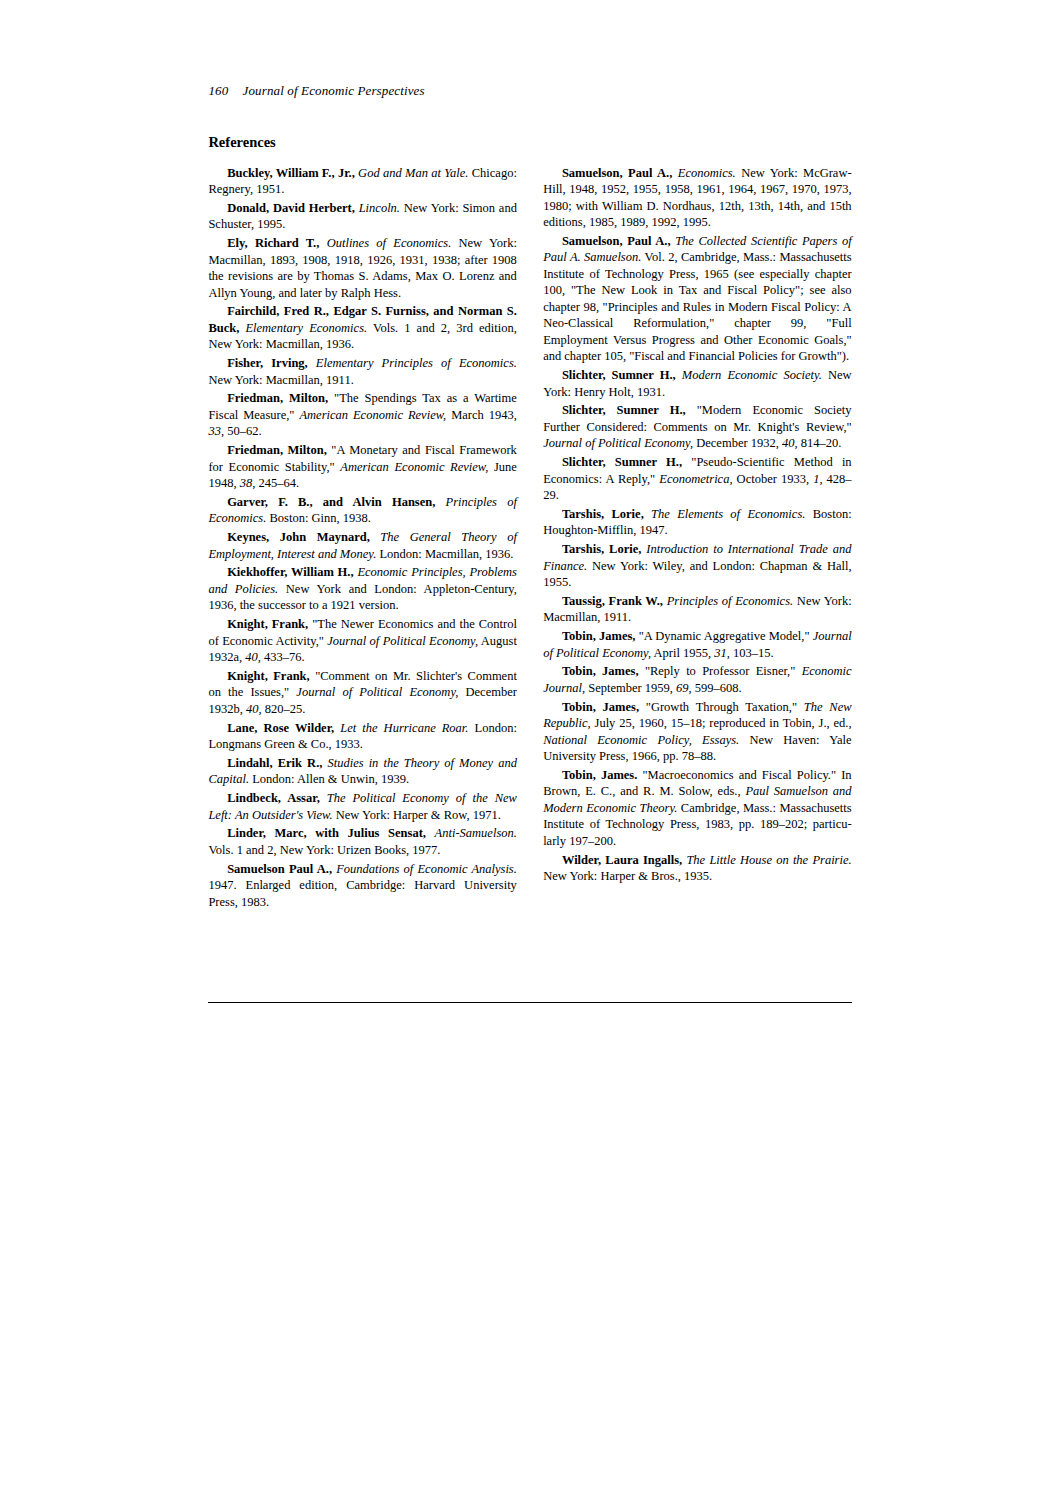160 Journal of Economic Perspectives
References
Buckley, William F., Jr., God and Man at Yale. Chicago: Regnery, 1951.
Donald, David Herbert, Lincoln. New York: Simon and Schuster, 1995.
Ely, Richard T., Outlines of Economics. New York: Macmillan, 1893, 1908, 1918, 1926, 1931, 1938; after 1908 the revisions are by Thomas S. Adams, Max O. Lorenz and Allyn Young, and later by Ralph Hess.
Fairchild, Fred R., Edgar S. Furniss, and Norman S. Buck, Elementary Economics. Vols. 1 and 2, 3rd edition, New York: Macmillan, 1936.
Fisher, Irving, Elementary Principles of Economics. New York: Macmillan, 1911.
Friedman, Milton, "The Spendings Tax as a Wartime Fiscal Measure," American Economic Review, March 1943, 33, 50–62.
Friedman, Milton, "A Monetary and Fiscal Framework for Economic Stability," American Economic Review, June 1948, 38, 245–64.
Garver, F. B., and Alvin Hansen, Principles of Economics. Boston: Ginn, 1938.
Keynes, John Maynard, The General Theory of Employment, Interest and Money. London: Macmillan, 1936.
Kiekhoffer, William H., Economic Principles, Problems and Policies. New York and London: Appleton-Century, 1936, the successor to a 1921 version.
Knight, Frank, "The Newer Economics and the Control of Economic Activity," Journal of Political Economy, August 1932a, 40, 433–76.
Knight, Frank, "Comment on Mr. Slichter's Comment on the Issues," Journal of Political Economy, December 1932b, 40, 820–25.
Lane, Rose Wilder, Let the Hurricane Roar. London: Longmans Green & Co., 1933.
Lindahl, Erik R., Studies in the Theory of Money and Capital. London: Allen & Unwin, 1939.
Lindbeck, Assar, The Political Economy of the New Left: An Outsider's View. New York: Harper & Row, 1971.
Linder, Marc, with Julius Sensat, Anti-Samuelson. Vols. 1 and 2, New York: Urizen Books, 1977.
Samuelson Paul A., Foundations of Economic Analysis. 1947. Enlarged edition, Cambridge: Harvard University Press, 1983.
Samuelson, Paul A., Economics. New York: McGraw-Hill, 1948, 1952, 1955, 1958, 1961, 1964, 1967, 1970, 1973, 1980; with William D. Nordhaus, 12th, 13th, 14th, and 15th editions, 1985, 1989, 1992, 1995.
Samuelson, Paul A., The Collected Scientific Papers of Paul A. Samuelson. Vol. 2, Cambridge, Mass.: Massachusetts Institute of Technology Press, 1965 (see especially chapter 100, "The New Look in Tax and Fiscal Policy"; see also chapter 98, "Principles and Rules in Modern Fiscal Policy: A Neo-Classical Reformulation," chapter 99, "Full Employment Versus Progress and Other Economic Goals," and chapter 105, "Fiscal and Financial Policies for Growth").
Slichter, Sumner H., Modern Economic Society. New York: Henry Holt, 1931.
Slichter, Sumner H., "Modern Economic Society Further Considered: Comments on Mr. Knight's Review," Journal of Political Economy, December 1932, 40, 814–20.
Slichter, Sumner H., "Pseudo-Scientific Method in Economics: A Reply," Econometrica, October 1933, 1, 428–29.
Tarshis, Lorie, The Elements of Economics. Boston: Houghton-Mifflin, 1947.
Tarshis, Lorie, Introduction to International Trade and Finance. New York: Wiley, and London: Chapman & Hall, 1955.
Taussig, Frank W., Principles of Economics. New York: Macmillan, 1911.
Tobin, James, "A Dynamic Aggregative Model," Journal of Political Economy, April 1955, 31, 103–15.
Tobin, James, "Reply to Professor Eisner," Economic Journal, September 1959, 69, 599–608.
Tobin, James, "Growth Through Taxation," The New Republic, July 25, 1960, 15–18; reproduced in Tobin, J., ed., National Economic Policy, Essays. New Haven: Yale University Press, 1966, pp. 78–88.
Tobin, James. "Macroeconomics and Fiscal Policy." In Brown, E. C., and R. M. Solow, eds., Paul Samuelson and Modern Economic Theory. Cambridge, Mass.: Massachusetts Institute of Technology Press, 1983, pp. 189–202; particularly 197–200.
Wilder, Laura Ingalls, The Little House on the Prairie. New York: Harper & Bros., 1935.